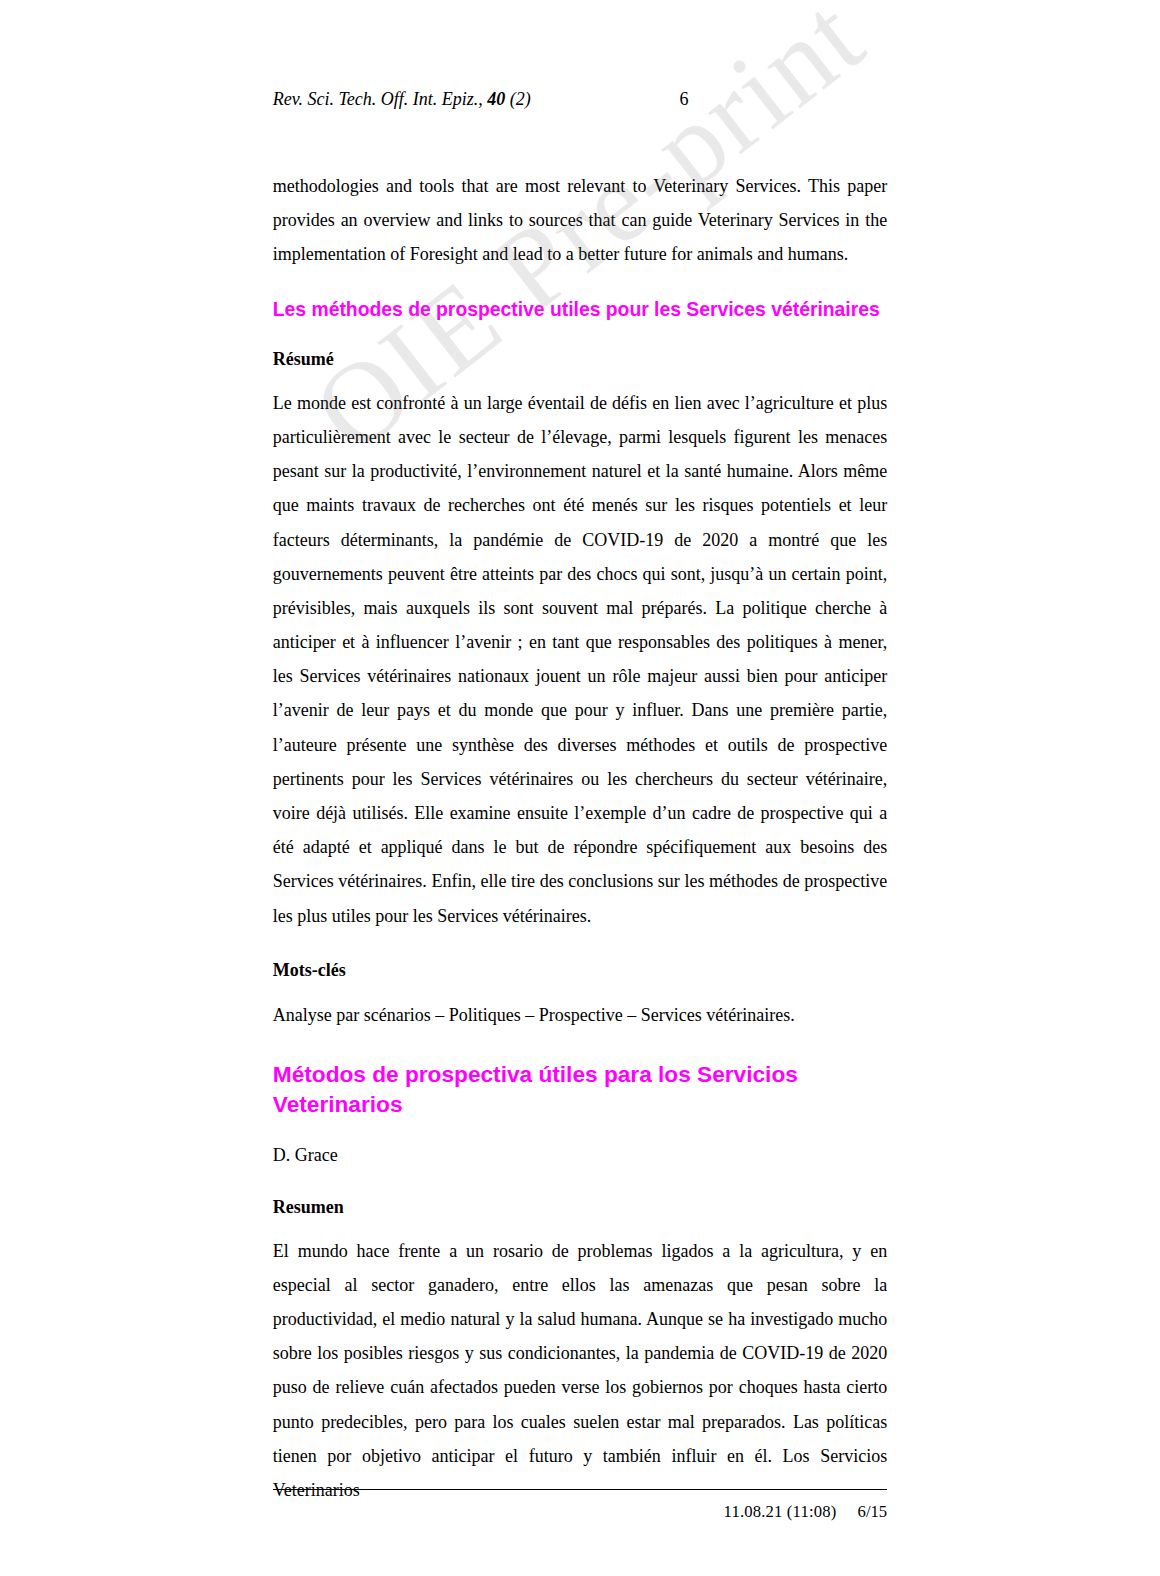OIE Pre-print
Rev. Sci. Tech. Off. Int. Epiz., 40 (2) 6
methodologies and tools that are most relevant to Veterinary Services. This paper provides an overview and links to sources that can guide Veterinary Services in the implementation of Foresight and lead to a better future for animals and humans.
Les méthodes de prospective utiles pour les Services vétérinaires
Résumé
Le monde est confronté à un large éventail de défis en lien avec l’agriculture et plus particulièrement avec le secteur de l’élevage, parmi lesquels figurent les menaces pesant sur la productivité, l’environnement naturel et la santé humaine. Alors même que maints travaux de recherches ont été menés sur les risques potentiels et leur facteurs déterminants, la pandémie de COVID-19 de 2020 a montré que les gouvernements peuvent être atteints par des chocs qui sont, jusqu’à un certain point, prévisibles, mais auxquels ils sont souvent mal préparés. La politique cherche à anticiper et à influencer l’avenir ; en tant que responsables des politiques à mener, les Services vétérinaires nationaux jouent un rôle majeur aussi bien pour anticiper l’avenir de leur pays et du monde que pour y influer. Dans une première partie, l’auteure présente une synthèse des diverses méthodes et outils de prospective pertinents pour les Services vétérinaires ou les chercheurs du secteur vétérinaire, voire déjà utilisés. Elle examine ensuite l’exemple d’un cadre de prospective qui a été adapté et appliqué dans le but de répondre spécifiquement aux besoins des Services vétérinaires. Enfin, elle tire des conclusions sur les méthodes de prospective les plus utiles pour les Services vétérinaires.
Mots-clés
Analyse par scénarios – Politiques – Prospective – Services vétérinaires.
Métodos de prospectiva útiles para los Servicios Veterinarios
D. Grace
Resumen
El mundo hace frente a un rosario de problemas ligados a la agricultura, y en especial al sector ganadero, entre ellos las amenazas que pesan sobre la productividad, el medio natural y la salud humana. Aunque se ha investigado mucho sobre los posibles riesgos y sus condicionantes, la pandemia de COVID-19 de 2020 puso de relieve cuán afectados pueden verse los gobiernos por choques hasta cierto punto predecibles, pero para los cuales suelen estar mal preparados. Las políticas tienen por objetivo anticipar el futuro y también influir en él. Los Servicios Veterinarios
11.08.21 (11:08) 6/15